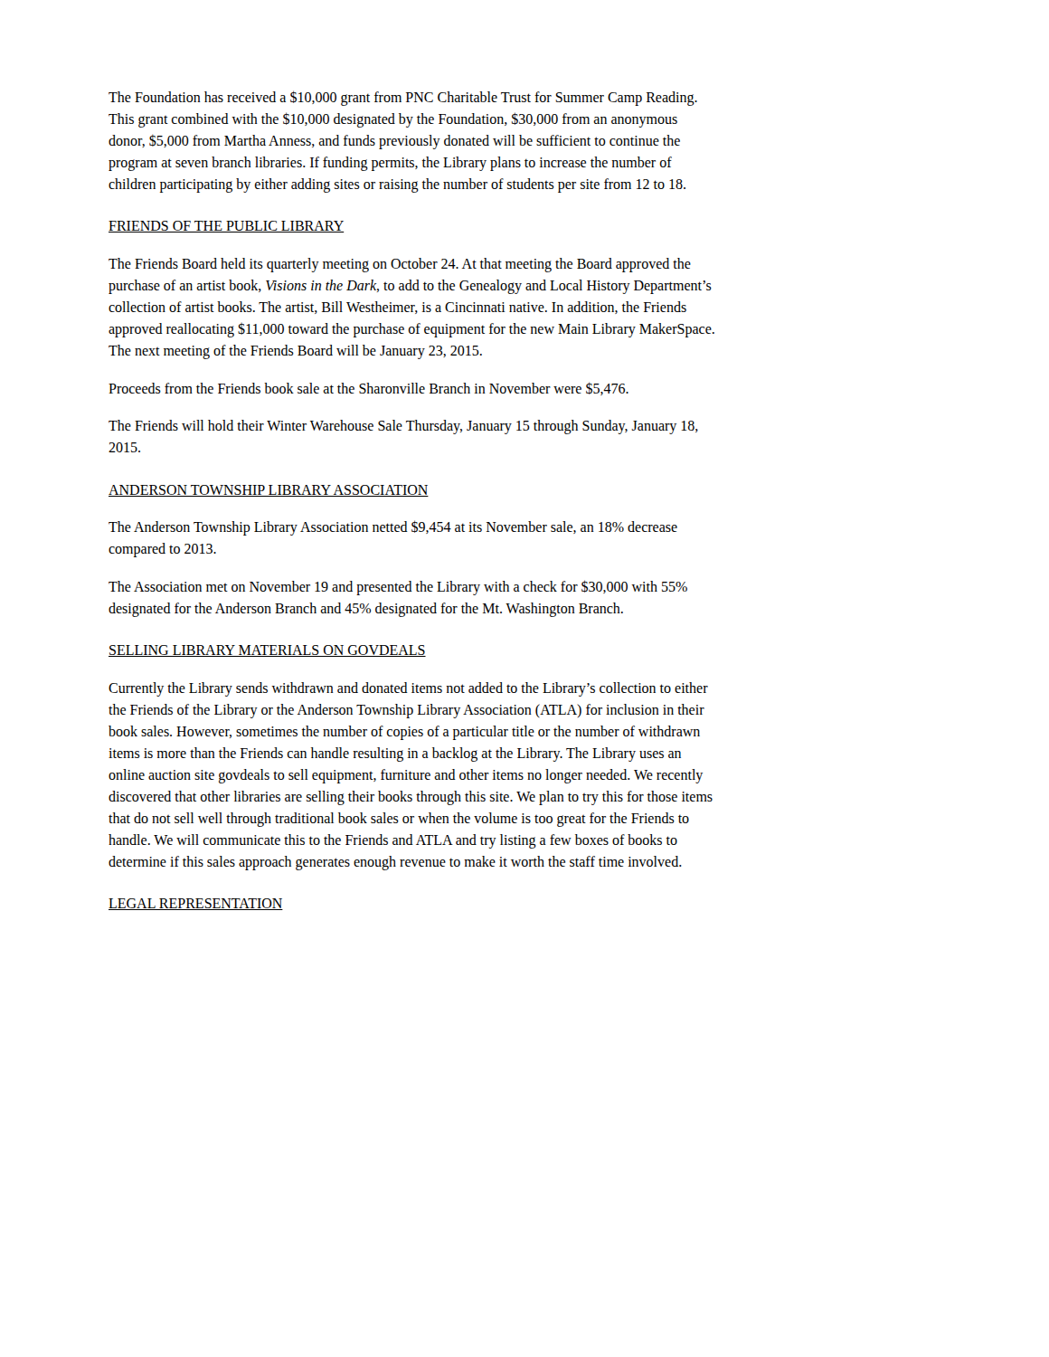The Foundation has received a $10,000 grant from PNC Charitable Trust for Summer Camp Reading. This grant combined with the $10,000 designated by the Foundation, $30,000 from an anonymous donor, $5,000 from Martha Anness, and funds previously donated will be sufficient to continue the program at seven branch libraries. If funding permits, the Library plans to increase the number of children participating by either adding sites or raising the number of students per site from 12 to 18.
Friends of the Public Library
The Friends Board held its quarterly meeting on October 24. At that meeting the Board approved the purchase of an artist book, Visions in the Dark, to add to the Genealogy and Local History Department’s collection of artist books. The artist, Bill Westheimer, is a Cincinnati native. In addition, the Friends approved reallocating $11,000 toward the purchase of equipment for the new Main Library MakerSpace. The next meeting of the Friends Board will be January 23, 2015.
Proceeds from the Friends book sale at the Sharonville Branch in November were $5,476.
The Friends will hold their Winter Warehouse Sale Thursday, January 15 through Sunday, January 18, 2015.
Anderson Township Library Association
The Anderson Township Library Association netted $9,454 at its November sale, an 18% decrease compared to 2013.
The Association met on November 19 and presented the Library with a check for $30,000 with 55% designated for the Anderson Branch and 45% designated for the Mt. Washington Branch.
Selling Library Materials on Govdeals
Currently the Library sends withdrawn and donated items not added to the Library’s collection to either the Friends of the Library or the Anderson Township Library Association (ATLA) for inclusion in their book sales. However, sometimes the number of copies of a particular title or the number of withdrawn items is more than the Friends can handle resulting in a backlog at the Library. The Library uses an online auction site govdeals to sell equipment, furniture and other items no longer needed. We recently discovered that other libraries are selling their books through this site. We plan to try this for those items that do not sell well through traditional book sales or when the volume is too great for the Friends to handle. We will communicate this to the Friends and ATLA and try listing a few boxes of books to determine if this sales approach generates enough revenue to make it worth the staff time involved.
Legal Representation